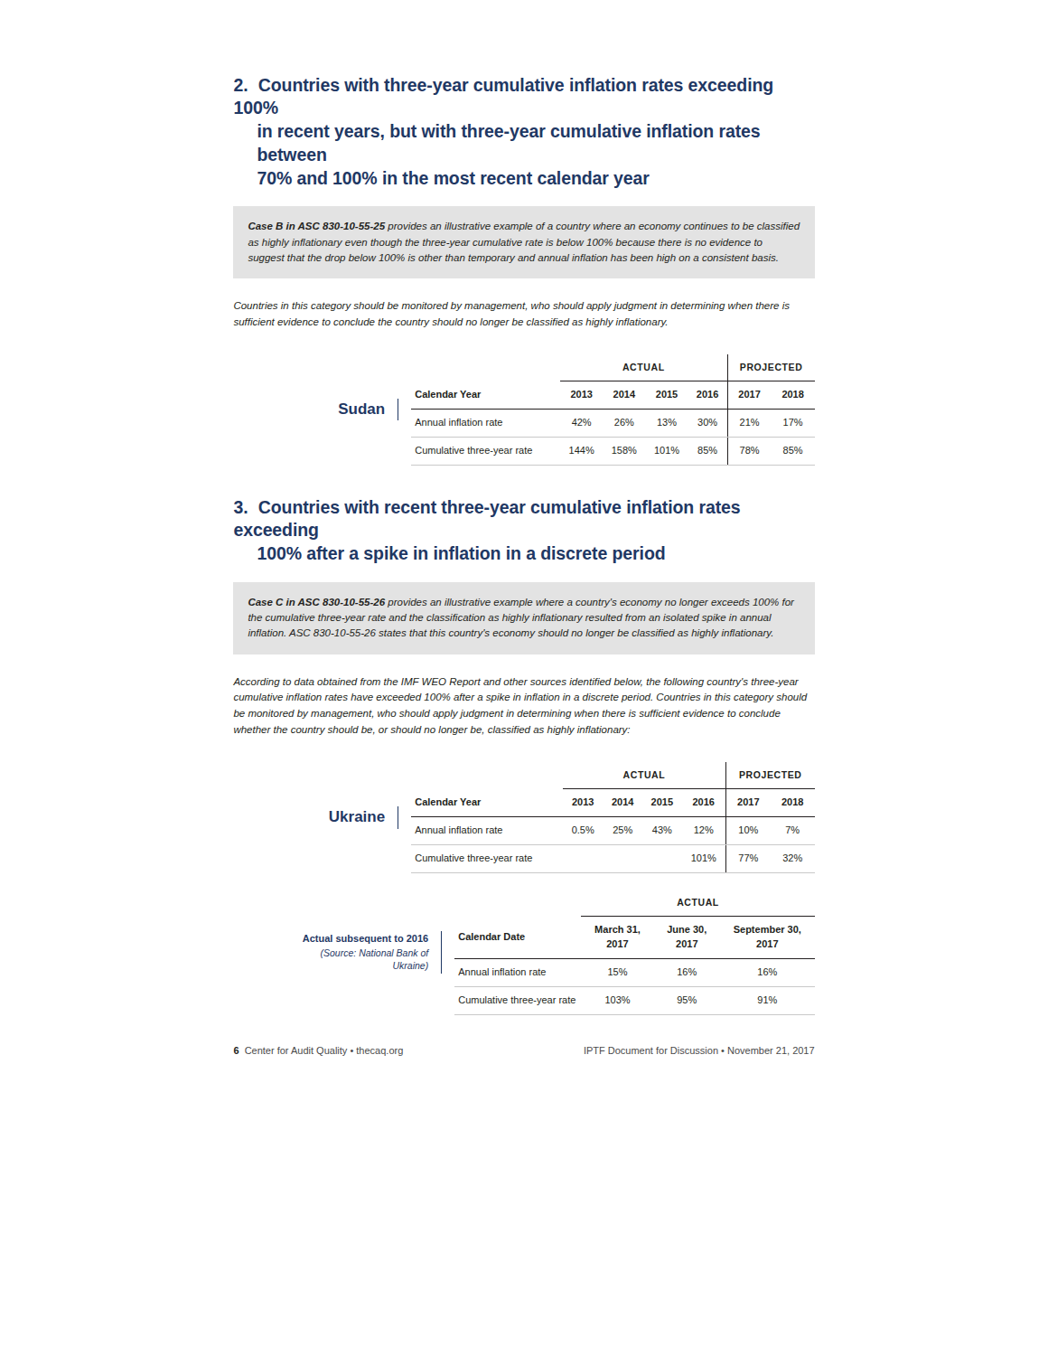2. Countries with three-year cumulative inflation rates exceeding 100%in recent years, but with three-year cumulative inflation rates between 70% and 100% in the most recent calendar year
Case B in ASC 830-10-55-25 provides an illustrative example of a country where an economy continues to be classified as highly inflationary even though the three-year cumulative rate is below 100% because there is no evidence to suggest that the drop below 100% is other than temporary and annual inflation has been high on a consistent basis.
Countries in this category should be monitored by management, who should apply judgment in determining when there is sufficient evidence to conclude the country should no longer be classified as highly inflationary.
Sudan
| | ACTUAL | PROJECTED |
| --- | --- | --- |
| Calendar Year | 2013 | 2014 | 2015 | 2016 | 2017 | 2018 |
| Annual inflation rate | 42% | 26% | 13% | 30% | 21% | 17% |
| Cumulative three-year rate | 144% | 158% | 101% | 85% | 78% | 85% |
3. Countries with recent three-year cumulative inflation rates exceeding100% after a spike in inflation in a discrete period
Case C in ASC 830-10-55-26 provides an illustrative example where a country's economy no longer exceeds 100% for the cumulative three-year rate and the classification as highly inflationary resulted from an isolated spike in annual inflation. ASC 830-10-55-26 states that this country's economy should no longer be classified as highly inflationary.
According to data obtained from the IMF WEO Report and other sources identified below, the following country's three-year cumulative inflation rates have exceeded 100% after a spike in inflation in a discrete period. Countries in this category should be monitored by management, who should apply judgment in determining when there is sufficient evidence to conclude whether the country should be, or should no longer be, classified as highly inflationary:
Ukraine
| | ACTUAL | PROJECTED |
| --- | --- | --- |
| Calendar Year | 2013 | 2014 | 2015 | 2016 | 2017 | 2018 |
| Annual inflation rate | 0.5% | 25% | 43% | 12% | 10% | 7% |
| Cumulative three-year rate | | | | 101% | 77% | 32% |
Actual subsequent to 2016(Source: National Bank of
Ukraine)
| | ACTUAL |
| --- | --- |
| Calendar Date | March 31, 2017 | June 30, 2017 | September 30, 2017 |
| Annual inflation rate | 15% | 16% | 16% |
| Cumulative three-year rate | 103% | 95% | 91% |
6 Center for Audit Quality • thecaq.org
IPTF Document for Discussion • November 21, 2017